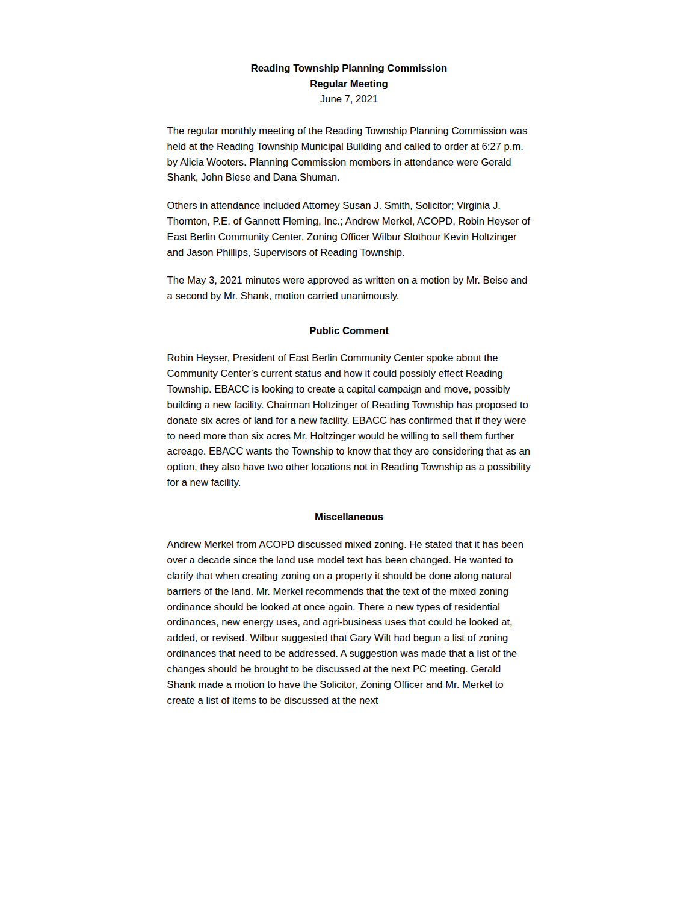Reading Township Planning Commission Regular Meeting June 7, 2021
The regular monthly meeting of the Reading Township Planning Commission was held at the Reading Township Municipal Building and called to order at 6:27 p.m. by Alicia Wooters. Planning Commission members in attendance were Gerald Shank, John Biese and Dana Shuman.
Others in attendance included Attorney Susan J. Smith, Solicitor; Virginia J. Thornton, P.E. of Gannett Fleming, Inc.; Andrew Merkel, ACOPD, Robin Heyser of East Berlin Community Center, Zoning Officer Wilbur Slothour Kevin Holtzinger and Jason Phillips, Supervisors of Reading Township.
The May 3, 2021 minutes were approved as written on a motion by Mr. Beise and a second by Mr. Shank, motion carried unanimously.
Public Comment
Robin Heyser, President of East Berlin Community Center spoke about the Community Center’s current status and how it could possibly effect Reading Township. EBACC is looking to create a capital campaign and move, possibly building a new facility. Chairman Holtzinger of Reading Township has proposed to donate six acres of land for a new facility. EBACC has confirmed that if they were to need more than six acres Mr. Holtzinger would be willing to sell them further acreage. EBACC wants the Township to know that they are considering that as an option, they also have two other locations not in Reading Township as a possibility for a new facility.
Miscellaneous
Andrew Merkel from ACOPD discussed mixed zoning. He stated that it has been over a decade since the land use model text has been changed. He wanted to clarify that when creating zoning on a property it should be done along natural barriers of the land. Mr. Merkel recommends that the text of the mixed zoning ordinance should be looked at once again. There a new types of residential ordinances, new energy uses, and agri-business uses that could be looked at, added, or revised. Wilbur suggested that Gary Wilt had begun a list of zoning ordinances that need to be addressed. A suggestion was made that a list of the changes should be brought to be discussed at the next PC meeting. Gerald Shank made a motion to have the Solicitor, Zoning Officer and Mr. Merkel to create a list of items to be discussed at the next